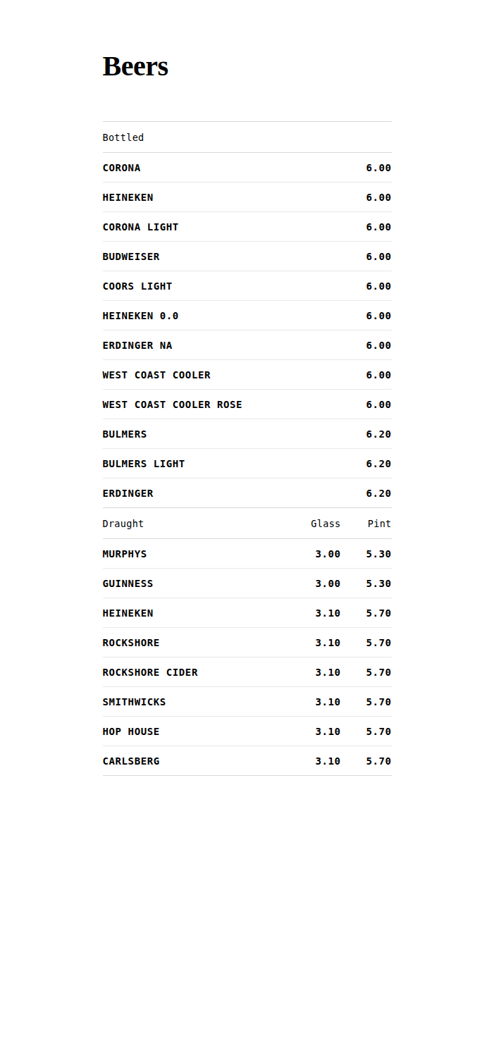Beers
| Bottled |
| --- |
| CORONA | 6.00 |
| HEINEKEN | 6.00 |
| CORONA LIGHT | 6.00 |
| BUDWEISER | 6.00 |
| COORS LIGHT | 6.00 |
| HEINEKEN 0.0 | 6.00 |
| ERDINGER NA | 6.00 |
| WEST COAST COOLER | 6.00 |
| WEST COAST COOLER ROSE | 6.00 |
| BULMERS | 6.20 |
| BULMERS LIGHT | 6.20 |
| ERDINGER | 6.20 |
| Draught | Glass | Pint |
| --- | --- | --- |
| MURPHYS | 3.00 | 5.30 |
| GUINNESS | 3.00 | 5.30 |
| HEINEKEN | 3.10 | 5.70 |
| ROCKSHORE | 3.10 | 5.70 |
| ROCKSHORE CIDER | 3.10 | 5.70 |
| SMITHWICKS | 3.10 | 5.70 |
| HOP HOUSE | 3.10 | 5.70 |
| CARLSBERG | 3.10 | 5.70 |